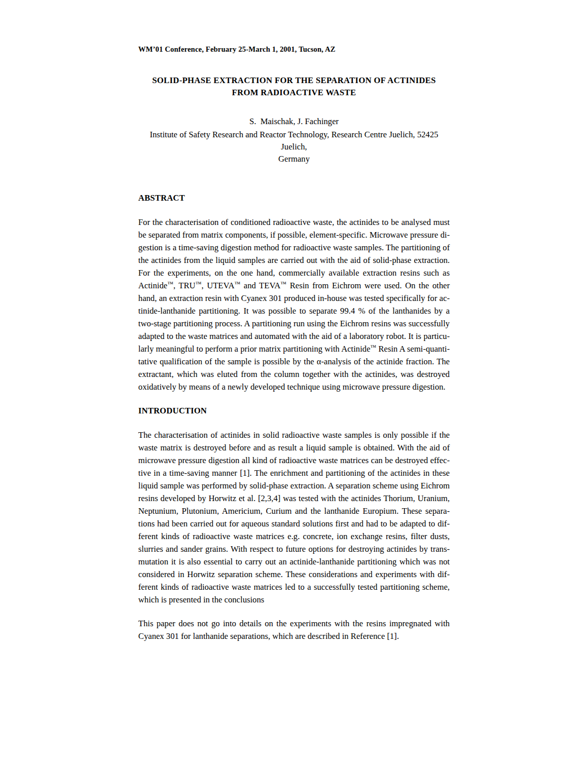WM’01 Conference, February 25-March 1, 2001, Tucson, AZ
Solid-Phase Extraction for the Separation of Actinides from Radioactive Waste
S. Maischak, J. Fachinger
Institute of Safety Research and Reactor Technology, Research Centre Juelich, 52425 Juelich,
Germany
Abstract
For the characterisation of conditioned radioactive waste, the actinides to be analysed must be separated from matrix components, if possible, element-specific. Microwave pressure digestion is a time-saving digestion method for radioactive waste samples. The partitioning of the actinides from the liquid samples are carried out with the aid of solid-phase extraction. For the experiments, on the one hand, commercially available extraction resins such as Actinide™, TRU™, UTEVA™ and TEVA™ Resin from Eichrom were used. On the other hand, an extraction resin with Cyanex 301 produced in-house was tested specifically for actinide-lanthanide partitioning. It was possible to separate 99.4 % of the lanthanides by a two-stage partitioning process. A partitioning run using the Eichrom resins was successfully adapted to the waste matrices and automated with the aid of a laboratory robot. It is particularly meaningful to perform a prior matrix partitioning with Actinide™ Resin A semi-quantitative qualification of the sample is possible by the α-analysis of the actinide fraction. The extractant, which was eluted from the column together with the actinides, was destroyed oxidatively by means of a newly developed technique using microwave pressure digestion.
Introduction
The characterisation of actinides in solid radioactive waste samples is only possible if the waste matrix is destroyed before and as result a liquid sample is obtained. With the aid of microwave pressure digestion all kind of radioactive waste matrices can be destroyed effective in a time-saving manner [1]. The enrichment and partitioning of the actinides in these liquid sample was performed by solid-phase extraction. A separation scheme using Eichrom resins developed by Horwitz et al. [2,3,4] was tested with the actinides Thorium, Uranium, Neptunium, Plutonium, Americium, Curium and the lanthanide Europium. These separations had been carried out for aqueous standard solutions first and had to be adapted to different kinds of radioactive waste matrices e.g. concrete, ion exchange resins, filter dusts, slurries and sander grains. With respect to future options for destroying actinides by transmutation it is also essential to carry out an actinide-lanthanide partitioning which was not considered in Horwitz separation scheme. These considerations and experiments with different kinds of radioactive waste matrices led to a successfully tested partitioning scheme, which is presented in the conclusions
This paper does not go into details on the experiments with the resins impregnated with Cyanex 301 for lanthanide separations, which are described in Reference [1].